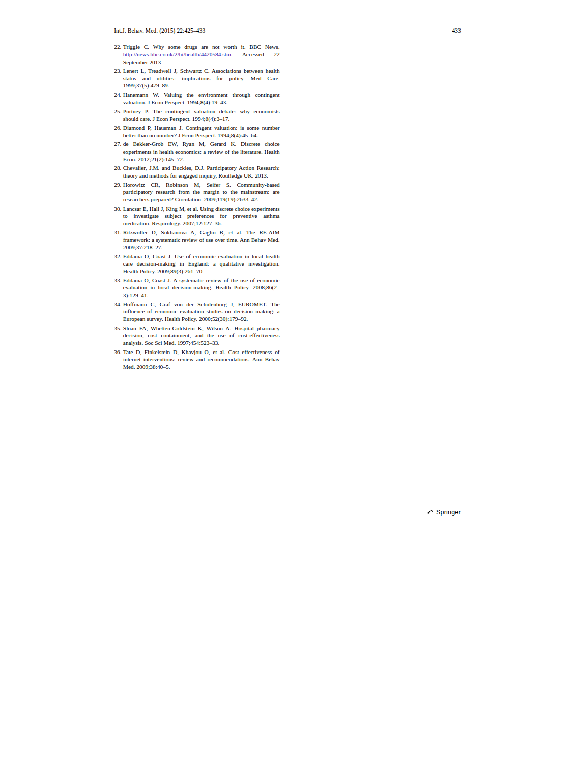Int.J. Behav. Med. (2015) 22:425–433
433
22. Triggle C. Why some drugs are not worth it. BBC News. http://news.bbc.co.uk/2/hi/health/4420584.stm. Accessed 22 September 2013
23. Lenert L, Treadwell J, Schwartz C. Associations between health status and utilities: implications for policy. Med Care. 1999;37(5):479–89.
24. Hanemann W. Valuing the environment through contingent valuation. J Econ Perspect. 1994;8(4):19–43.
25. Portney P. The contingent valuation debate: why economists should care. J Econ Perspect. 1994;8(4):3–17.
26. Diamond P, Hausman J. Contingent valuation: is some number better than no number? J Econ Perspect. 1994;8(4):45–64.
27. de Bekker-Grob EW, Ryan M, Gerard K. Discrete choice experiments in health economics: a review of the literature. Health Econ. 2012;21(2):145–72.
28. Chevalier, J.M. and Buckles, D.J. Participatory Action Research: theory and methods for engaged inquiry, Routledge UK. 2013.
29. Horowitz CR, Robinson M, Seifer S. Community-based participatory research from the margin to the mainstream: are researchers prepared? Circulation. 2009;119(19):2633–42.
30. Lancsar E, Hall J, King M, et al. Using discrete choice experiments to investigate subject preferences for preventive asthma medication. Respirology. 2007;12:127–36.
31. Ritzwoller D, Sukhanova A, Gaglio B, et al. The RE-AIM framework: a systematic review of use over time. Ann Behav Med. 2009;37:218–27.
32. Eddama O, Coast J. Use of economic evaluation in local health care decision-making in England: a qualitative investigation. Health Policy. 2009;89(3):261–70.
33. Eddama O, Coast J. A systematic review of the use of economic evaluation in local decision-making. Health Policy. 2008;86(2–3):129–41.
34. Hoffmann C, Graf von der Schulenburg J, EUROMET. The influence of economic evaluation studies on decision making: a European survey. Health Policy. 2000;52(30):179–92.
35. Sloan FA, Whetten-Goldstein K, Wilson A. Hospital pharmacy decision, cost containment, and the use of cost-effectiveness analysis. Soc Sci Med. 1997;454:523–33.
36. Tate D, Finkelstein D, Khavjou O, et al. Cost effectiveness of internet interventions: review and recommendations. Ann Behav Med. 2009;38:40–5.
Springer